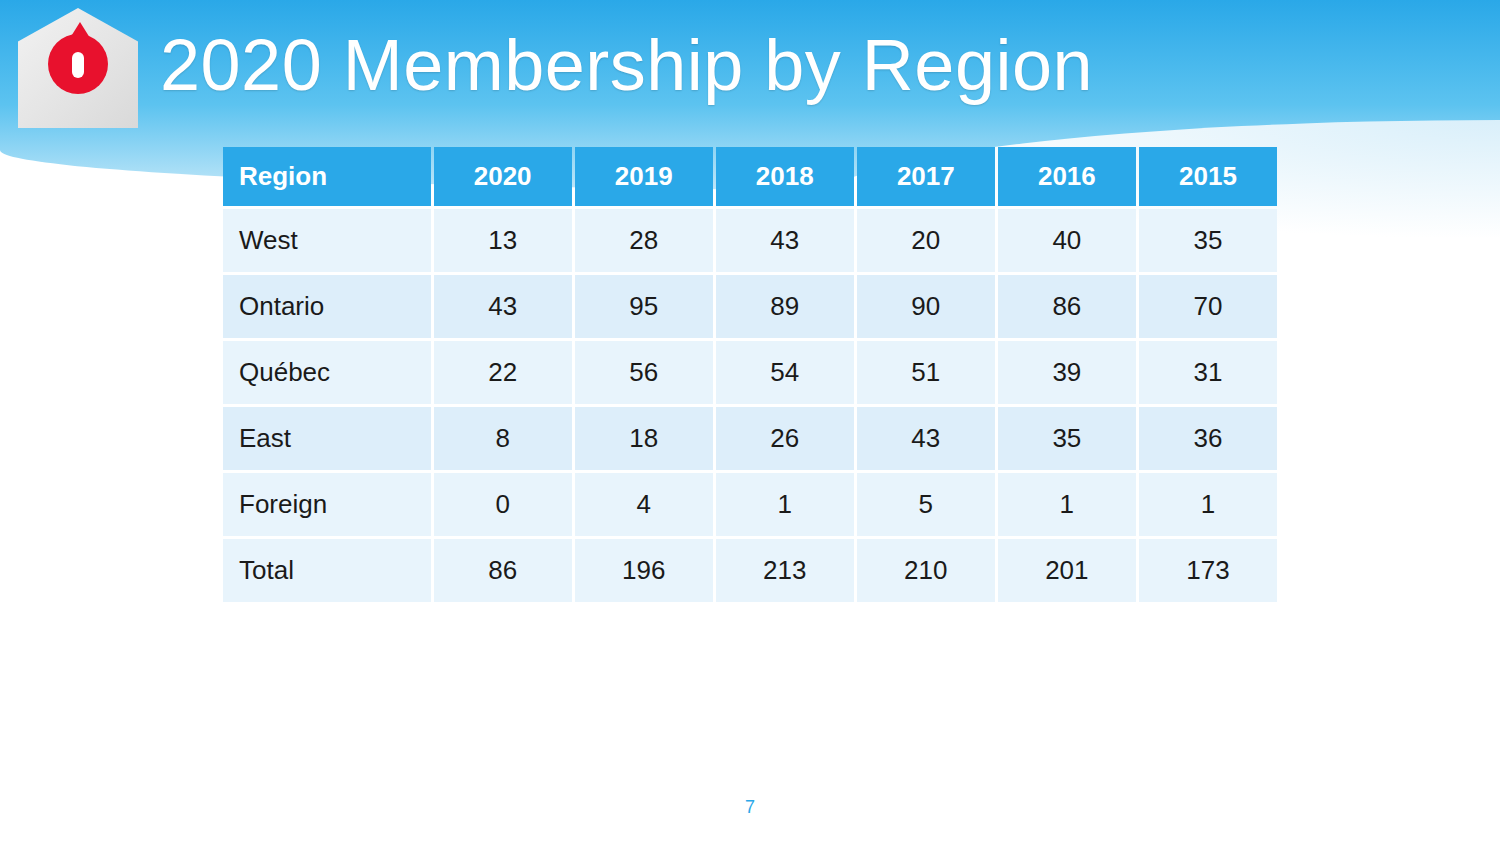2020 Membership by Region
| Region | 2020 | 2019 | 2018 | 2017 | 2016 | 2015 |
| --- | --- | --- | --- | --- | --- | --- |
| West | 13 | 28 | 43 | 20 | 40 | 35 |
| Ontario | 43 | 95 | 89 | 90 | 86 | 70 |
| Québec | 22 | 56 | 54 | 51 | 39 | 31 |
| East | 8 | 18 | 26 | 43 | 35 | 36 |
| Foreign | 0 | 4 | 1 | 5 | 1 | 1 |
| Total | 86 | 196 | 213 | 210 | 201 | 173 |
7